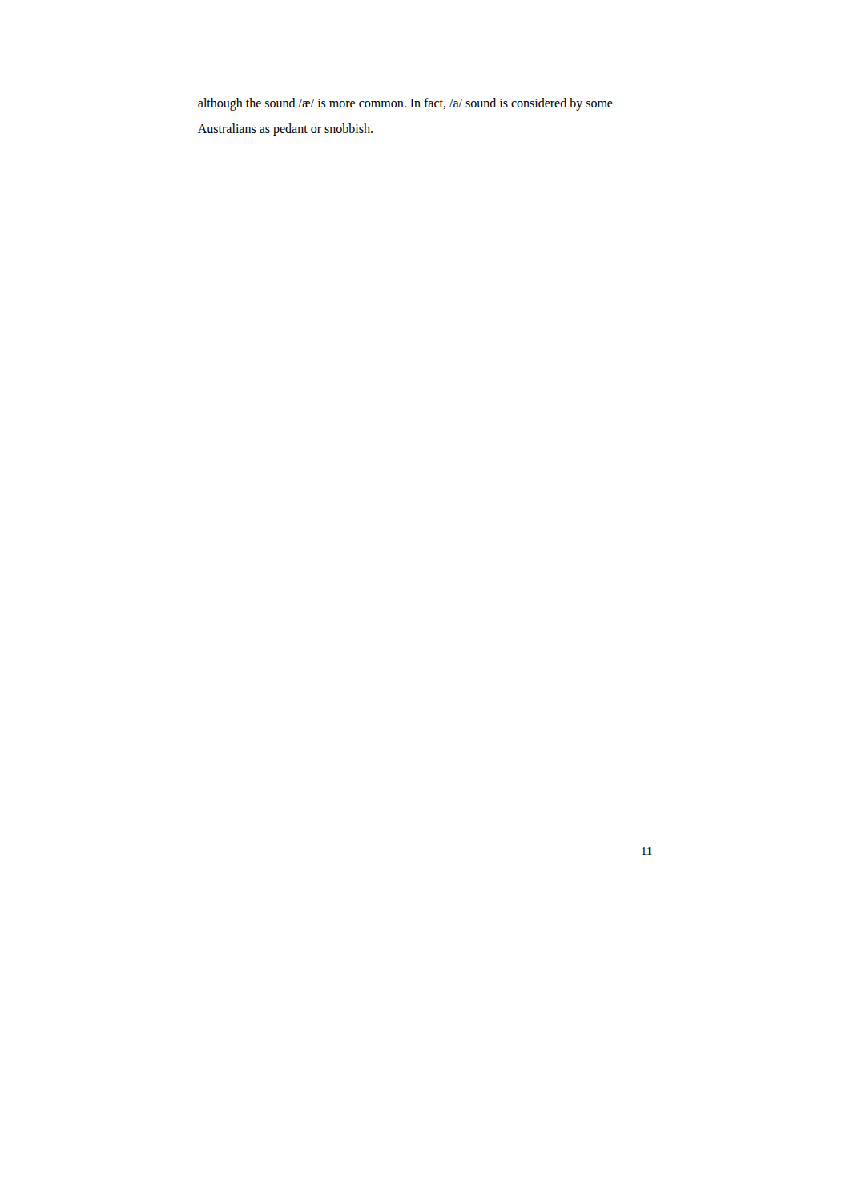although the sound /æ/ is more common. In fact, /a/ sound is considered by some Australians as pedant or snobbish.
11